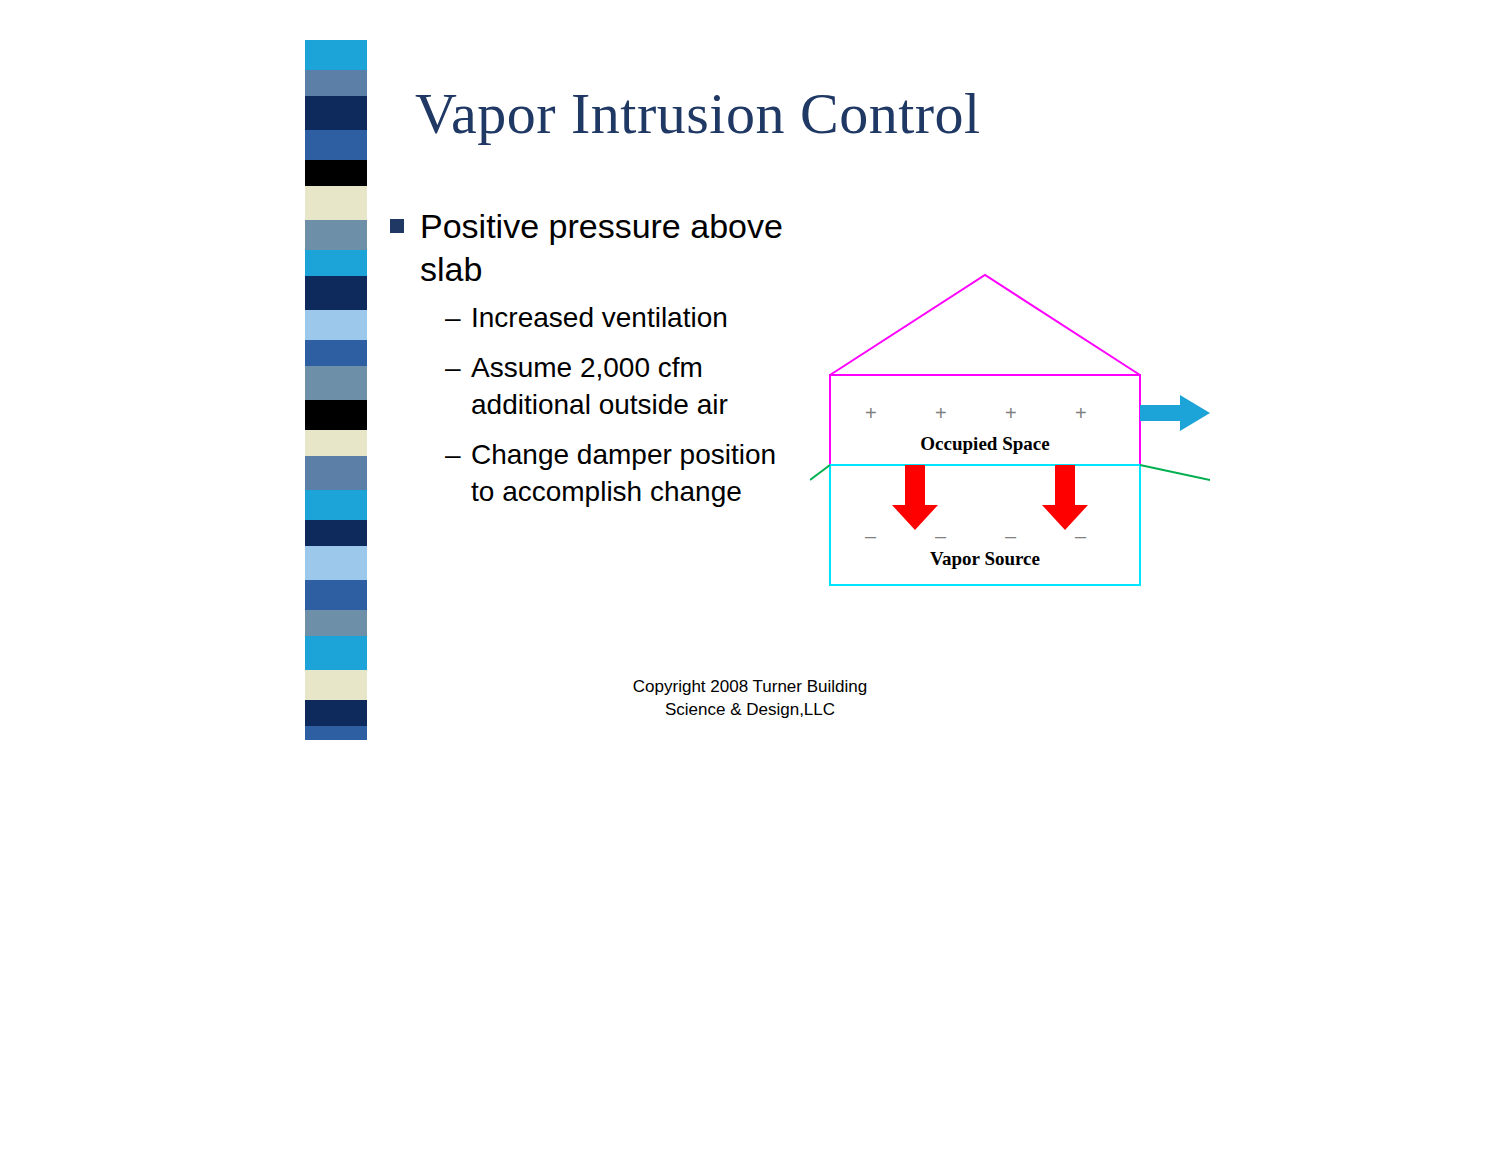Vapor Intrusion Control
Positive pressure above slab
Increased ventilation
Assume 2,000 cfm additional outside air
Change damper position to accomplish change
+ + + + Occupied Space Vapor Source – – – –
Copyright 2008 Turner Building
Science & Design,LLC